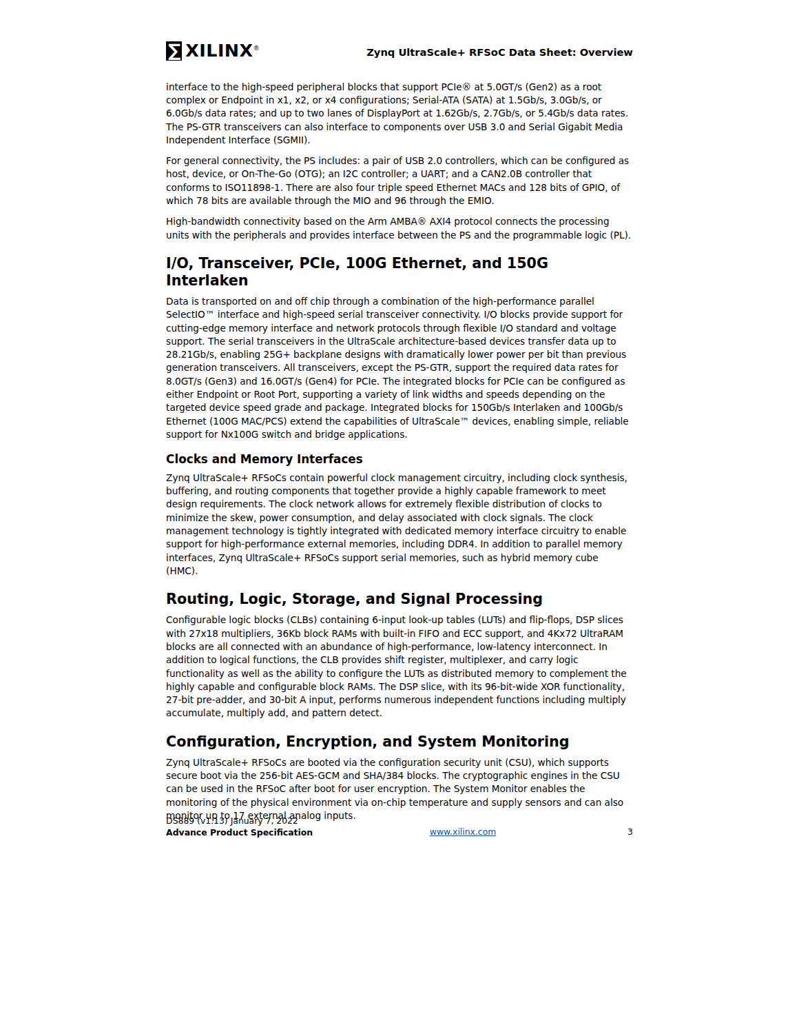∑XILINX®
Zynq UltraScale+ RFSoC Data Sheet: Overview
interface to the high-speed peripheral blocks that support PCIe® at 5.0GT/s (Gen2) as a root complex or Endpoint in x1, x2, or x4 configurations; Serial-ATA (SATA) at 1.5Gb/s, 3.0Gb/s, or 6.0Gb/s data rates; and up to two lanes of DisplayPort at 1.62Gb/s, 2.7Gb/s, or 5.4Gb/s data rates. The PS-GTR transceivers can also interface to components over USB 3.0 and Serial Gigabit Media Independent Interface (SGMII).
For general connectivity, the PS includes: a pair of USB 2.0 controllers, which can be configured as host, device, or On-The-Go (OTG); an I2C controller; a UART; and a CAN2.0B controller that conforms to ISO11898-1. There are also four triple speed Ethernet MACs and 128 bits of GPIO, of which 78 bits are available through the MIO and 96 through the EMIO.
High-bandwidth connectivity based on the Arm AMBA® AXI4 protocol connects the processing units with the peripherals and provides interface between the PS and the programmable logic (PL).
I/O, Transceiver, PCIe, 100G Ethernet, and 150G Interlaken
Data is transported on and off chip through a combination of the high-performance parallel SelectIO™ interface and high-speed serial transceiver connectivity. I/O blocks provide support for cutting-edge memory interface and network protocols through flexible I/O standard and voltage support. The serial transceivers in the UltraScale architecture-based devices transfer data up to 28.21Gb/s, enabling 25G+ backplane designs with dramatically lower power per bit than previous generation transceivers. All transceivers, except the PS-GTR, support the required data rates for 8.0GT/s (Gen3) and 16.0GT/s (Gen4) for PCIe. The integrated blocks for PCIe can be configured as either Endpoint or Root Port, supporting a variety of link widths and speeds depending on the targeted device speed grade and package. Integrated blocks for 150Gb/s Interlaken and 100Gb/s Ethernet (100G MAC/PCS) extend the capabilities of UltraScale™ devices, enabling simple, reliable support for Nx100G switch and bridge applications.
Clocks and Memory Interfaces
Zynq UltraScale+ RFSoCs contain powerful clock management circuitry, including clock synthesis, buffering, and routing components that together provide a highly capable framework to meet design requirements. The clock network allows for extremely flexible distribution of clocks to minimize the skew, power consumption, and delay associated with clock signals. The clock management technology is tightly integrated with dedicated memory interface circuitry to enable support for high-performance external memories, including DDR4. In addition to parallel memory interfaces, Zynq UltraScale+ RFSoCs support serial memories, such as hybrid memory cube (HMC).
Routing, Logic, Storage, and Signal Processing
Configurable logic blocks (CLBs) containing 6-input look-up tables (LUTs) and flip-flops, DSP slices with 27x18 multipliers, 36Kb block RAMs with built-in FIFO and ECC support, and 4Kx72 UltraRAM blocks are all connected with an abundance of high-performance, low-latency interconnect. In addition to logical functions, the CLB provides shift register, multiplexer, and carry logic functionality as well as the ability to configure the LUTs as distributed memory to complement the highly capable and configurable block RAMs. The DSP slice, with its 96-bit-wide XOR functionality, 27-bit pre-adder, and 30-bit A input, performs numerous independent functions including multiply accumulate, multiply add, and pattern detect.
Configuration, Encryption, and System Monitoring
Zynq UltraScale+ RFSoCs are booted via the configuration security unit (CSU), which supports secure boot via the 256-bit AES-GCM and SHA/384 blocks. The cryptographic engines in the CSU can be used in the RFSoC after boot for user encryption. The System Monitor enables the monitoring of the physical environment via on-chip temperature and supply sensors and can also monitor up to 17 external analog inputs.
DS889 (v1.13) January 7, 2022
Advance Product Specification
www.xilinx.com
3